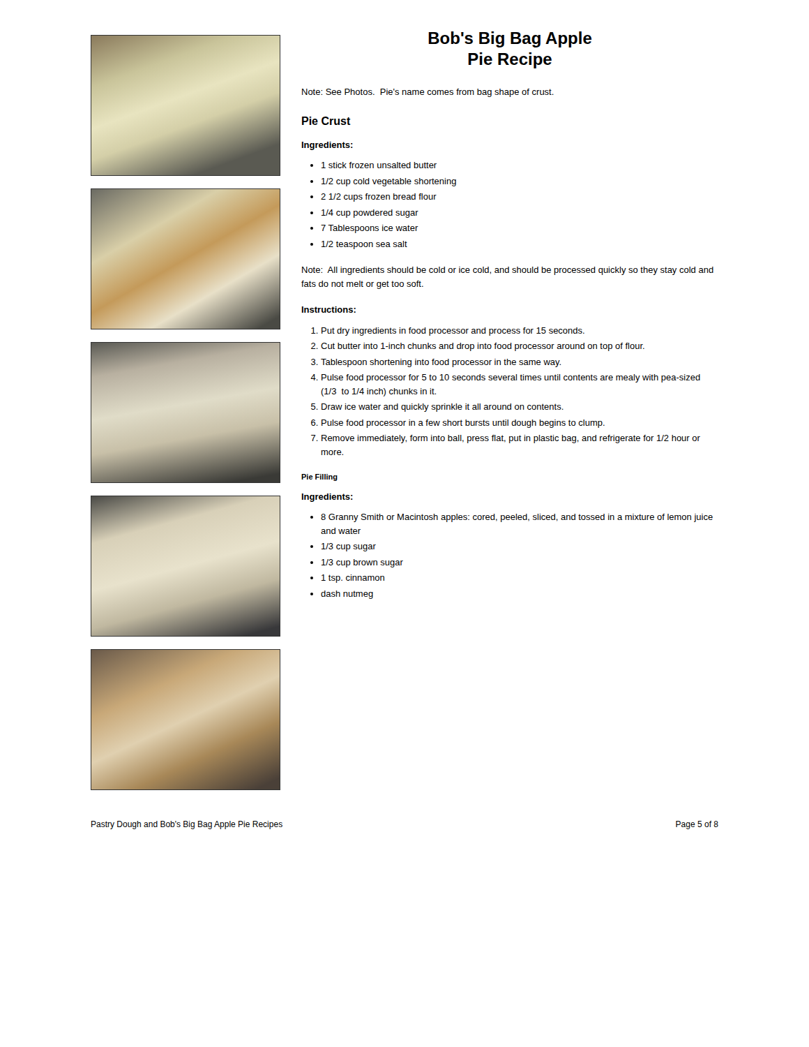Bob's Big Bag Apple
Pie Recipe
Note: See Photos. Pie's name comes from bag shape of crust.
Pie Crust
Ingredients:
1 stick frozen unsalted butter
1/2 cup cold vegetable shortening
2 1/2 cups frozen bread flour
1/4 cup powdered sugar
7 Tablespoons ice water
1/2 teaspoon sea salt
Note: All ingredients should be cold or ice cold, and should be processed quickly so they stay cold and fats do not melt or get too soft.
Instructions:
Put dry ingredients in food processor and process for 15 seconds.
Cut butter into 1-inch chunks and drop into food processor around on top of flour.
Tablespoon shortening into food processor in the same way.
Pulse food processor for 5 to 10 seconds several times until contents are mealy with pea-sized (1/3 to 1/4 inch) chunks in it.
Draw ice water and quickly sprinkle it all around on contents.
Pulse food processor in a few short bursts until dough begins to clump.
Remove immediately, form into ball, press flat, put in plastic bag, and refrigerate for 1/2 hour or more.
Pie Filling
Ingredients:
8 Granny Smith or Macintosh apples: cored, peeled, sliced, and tossed in a mixture of lemon juice and water
1/3 cup sugar
1/3 cup brown sugar
1 tsp. cinnamon
dash nutmeg
Pastry Dough and Bob's Big Bag Apple Pie Recipes Page 5 of 8